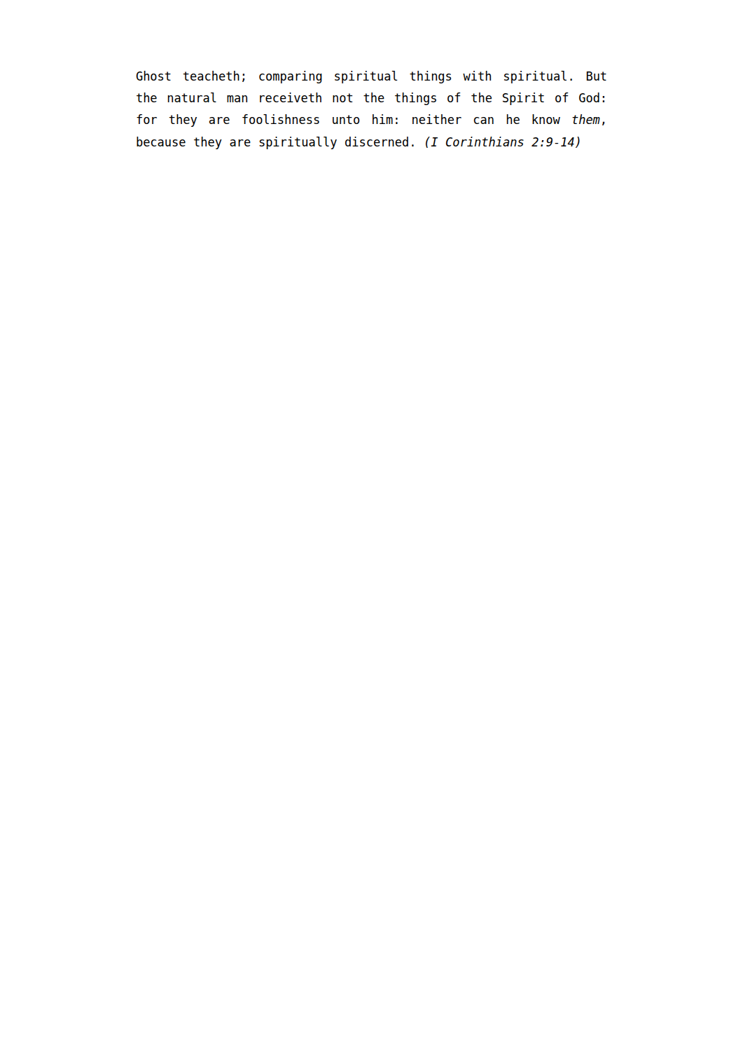Ghost teacheth; comparing spiritual things with spiritual. But the natural man receiveth not the things of the Spirit of God: for they are foolishness unto him: neither can he know them, because they are spiritually discerned. (I Corinthians 2:9-14)